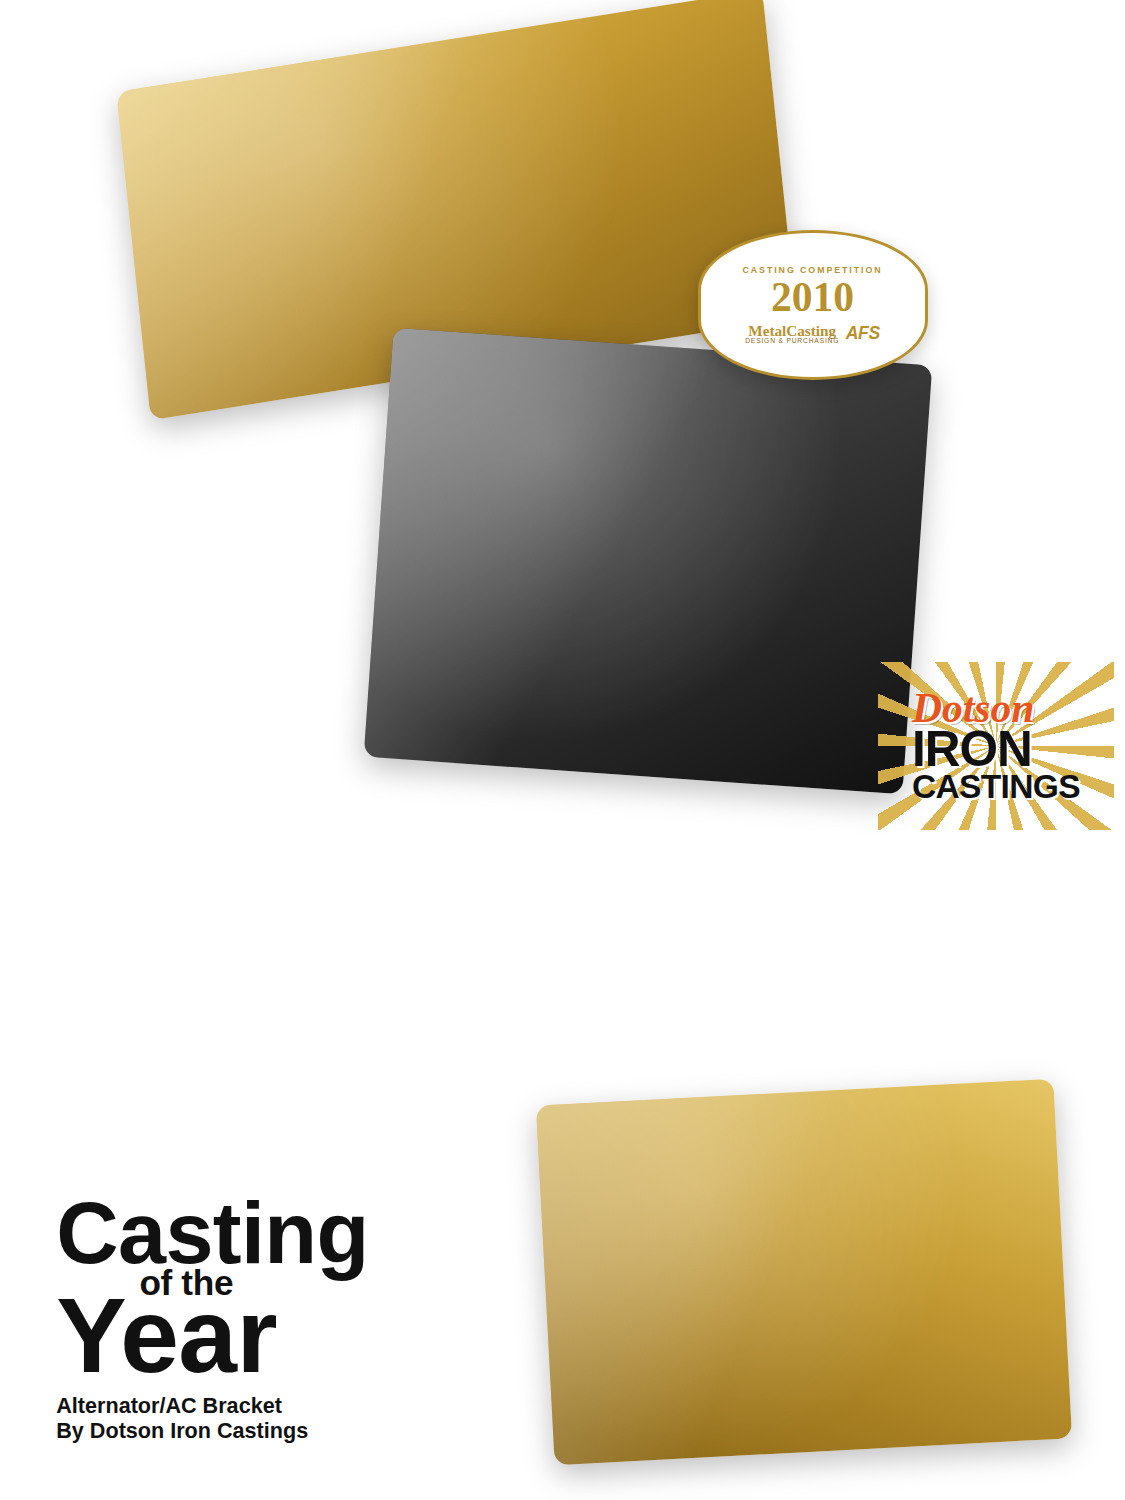Casting Competition 2010 MetalCastingDesign & Purchasing AFS
Dotson
IRON
CASTINGS
Casting of the Year
Alternator/AC Bracket
By Dotson Iron Castings